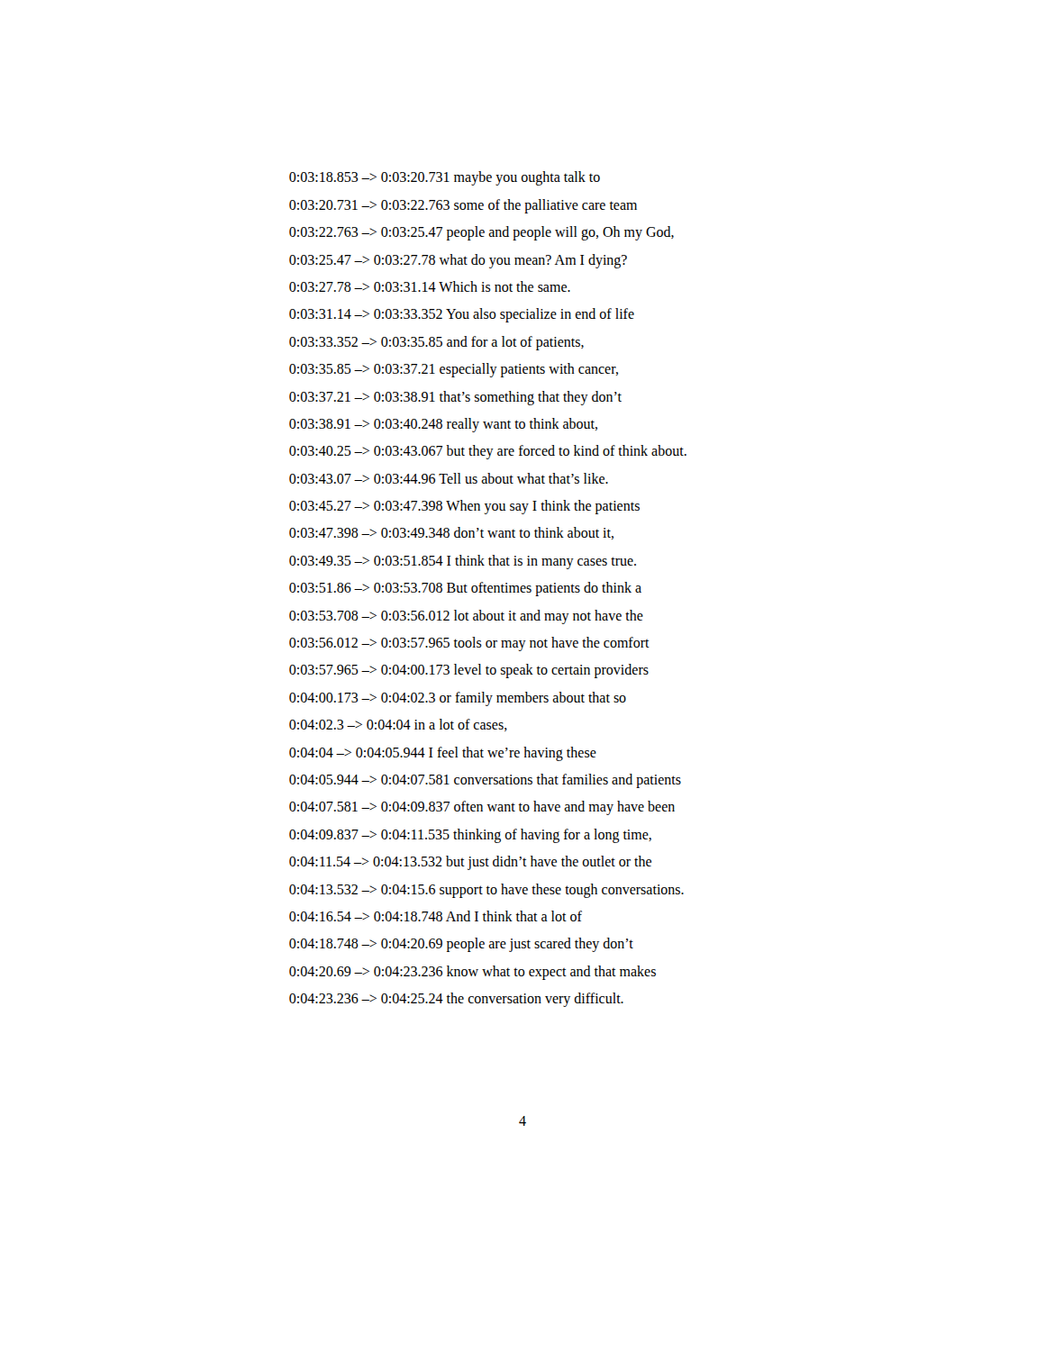0:03:18.853 –> 0:03:20.731 maybe you oughta talk to
0:03:20.731 –> 0:03:22.763 some of the palliative care team
0:03:22.763 –> 0:03:25.47 people and people will go, Oh my God,
0:03:25.47 –> 0:03:27.78 what do you mean? Am I dying?
0:03:27.78 –> 0:03:31.14 Which is not the same.
0:03:31.14 –> 0:03:33.352 You also specialize in end of life
0:03:33.352 –> 0:03:35.85 and for a lot of patients,
0:03:35.85 –> 0:03:37.21 especially patients with cancer,
0:03:37.21 –> 0:03:38.91 that’s something that they don’t
0:03:38.91 –> 0:03:40.248 really want to think about,
0:03:40.25 –> 0:03:43.067 but they are forced to kind of think about.
0:03:43.07 –> 0:03:44.96 Tell us about what that’s like.
0:03:45.27 –> 0:03:47.398 When you say I think the patients
0:03:47.398 –> 0:03:49.348 don’t want to think about it,
0:03:49.35 –> 0:03:51.854 I think that is in many cases true.
0:03:51.86 –> 0:03:53.708 But oftentimes patients do think a
0:03:53.708 –> 0:03:56.012 lot about it and may not have the
0:03:56.012 –> 0:03:57.965 tools or may not have the comfort
0:03:57.965 –> 0:04:00.173 level to speak to certain providers
0:04:00.173 –> 0:04:02.3 or family members about that so
0:04:02.3 –> 0:04:04 in a lot of cases,
0:04:04 –> 0:04:05.944 I feel that we’re having these
0:04:05.944 –> 0:04:07.581 conversations that families and patients
0:04:07.581 –> 0:04:09.837 often want to have and may have been
0:04:09.837 –> 0:04:11.535 thinking of having for a long time,
0:04:11.54 –> 0:04:13.532 but just didn’t have the outlet or the
0:04:13.532 –> 0:04:15.6 support to have these tough conversations.
0:04:16.54 –> 0:04:18.748 And I think that a lot of
0:04:18.748 –> 0:04:20.69 people are just scared they don’t
0:04:20.69 –> 0:04:23.236 know what to expect and that makes
0:04:23.236 –> 0:04:25.24 the conversation very difficult.
4